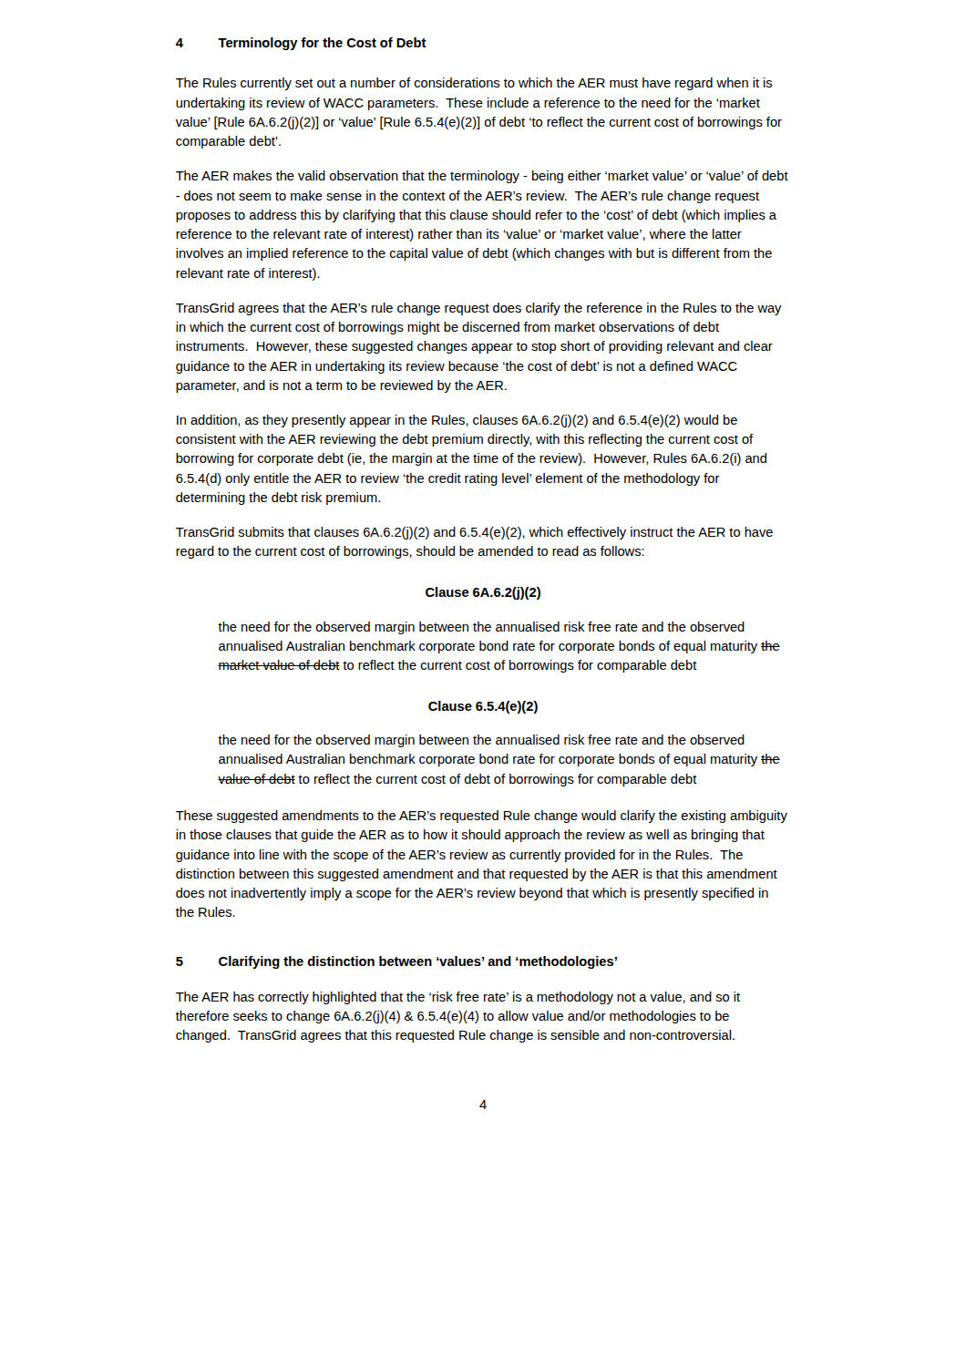4 Terminology for the Cost of Debt
The Rules currently set out a number of considerations to which the AER must have regard when it is undertaking its review of WACC parameters. These include a reference to the need for the ‘market value’ [Rule 6A.6.2(j)(2)] or ‘value’ [Rule 6.5.4(e)(2)] of debt ‘to reflect the current cost of borrowings for comparable debt’.
The AER makes the valid observation that the terminology - being either ‘market value’ or ‘value’ of debt - does not seem to make sense in the context of the AER’s review. The AER’s rule change request proposes to address this by clarifying that this clause should refer to the ‘cost’ of debt (which implies a reference to the relevant rate of interest) rather than its ‘value’ or ‘market value’, where the latter involves an implied reference to the capital value of debt (which changes with but is different from the relevant rate of interest).
TransGrid agrees that the AER’s rule change request does clarify the reference in the Rules to the way in which the current cost of borrowings might be discerned from market observations of debt instruments. However, these suggested changes appear to stop short of providing relevant and clear guidance to the AER in undertaking its review because ‘the cost of debt’ is not a defined WACC parameter, and is not a term to be reviewed by the AER.
In addition, as they presently appear in the Rules, clauses 6A.6.2(j)(2) and 6.5.4(e)(2) would be consistent with the AER reviewing the debt premium directly, with this reflecting the current cost of borrowing for corporate debt (ie, the margin at the time of the review). However, Rules 6A.6.2(i) and 6.5.4(d) only entitle the AER to review ‘the credit rating level’ element of the methodology for determining the debt risk premium.
TransGrid submits that clauses 6A.6.2(j)(2) and 6.5.4(e)(2), which effectively instruct the AER to have regard to the current cost of borrowings, should be amended to read as follows:
Clause 6A.6.2(j)(2)
the need for the observed margin between the annualised risk free rate and the observed annualised Australian benchmark corporate bond rate for corporate bonds of equal maturity the market value of debt to reflect the current cost of borrowings for comparable debt
Clause 6.5.4(e)(2)
the need for the observed margin between the annualised risk free rate and the observed annualised Australian benchmark corporate bond rate for corporate bonds of equal maturity the value of debt to reflect the current cost of debt of borrowings for comparable debt
These suggested amendments to the AER’s requested Rule change would clarify the existing ambiguity in those clauses that guide the AER as to how it should approach the review as well as bringing that guidance into line with the scope of the AER’s review as currently provided for in the Rules. The distinction between this suggested amendment and that requested by the AER is that this amendment does not inadvertently imply a scope for the AER’s review beyond that which is presently specified in the Rules.
5 Clarifying the distinction between ‘values’ and ‘methodologies’
The AER has correctly highlighted that the ‘risk free rate’ is a methodology not a value, and so it therefore seeks to change 6A.6.2(j)(4) & 6.5.4(e)(4) to allow value and/or methodologies to be changed. TransGrid agrees that this requested Rule change is sensible and non-controversial.
4